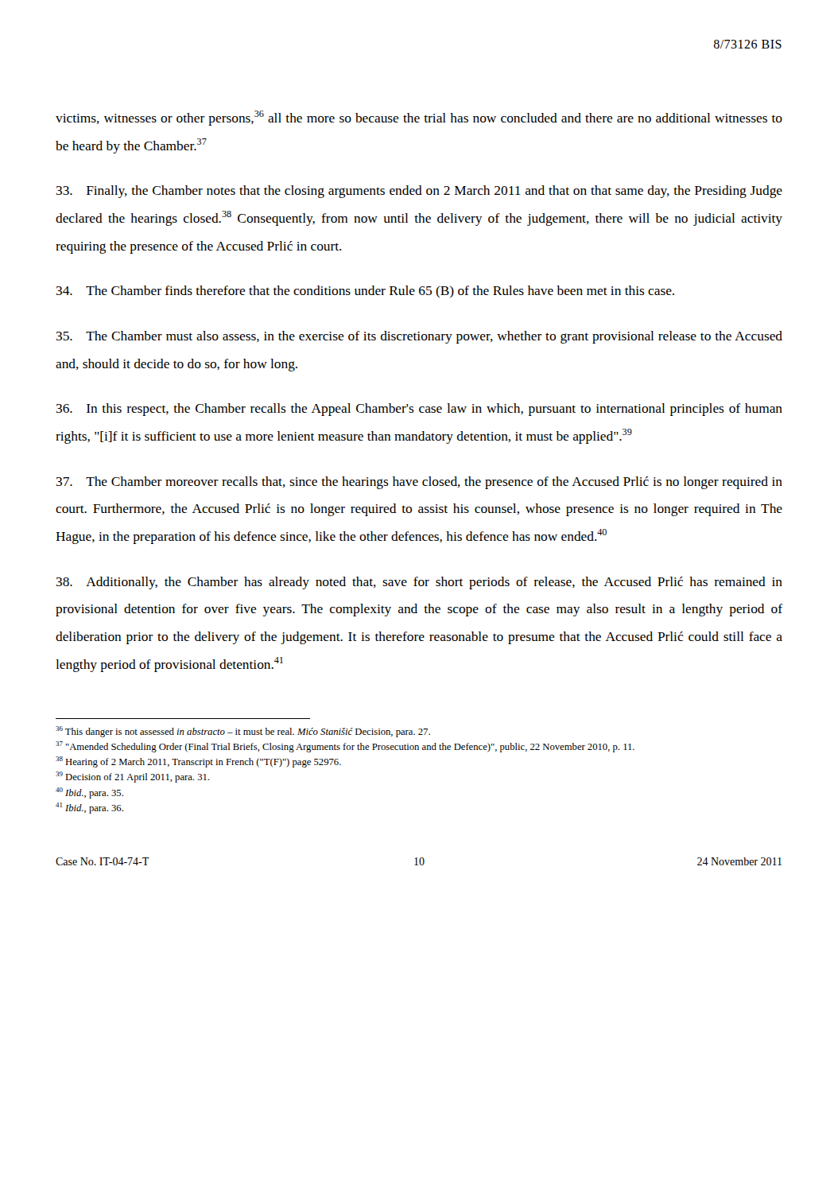8/73126 BIS
victims, witnesses or other persons,36 all the more so because the trial has now concluded and there are no additional witnesses to be heard by the Chamber.37
33. Finally, the Chamber notes that the closing arguments ended on 2 March 2011 and that on that same day, the Presiding Judge declared the hearings closed.38 Consequently, from now until the delivery of the judgement, there will be no judicial activity requiring the presence of the Accused Prlić in court.
34. The Chamber finds therefore that the conditions under Rule 65 (B) of the Rules have been met in this case.
35. The Chamber must also assess, in the exercise of its discretionary power, whether to grant provisional release to the Accused and, should it decide to do so, for how long.
36. In this respect, the Chamber recalls the Appeal Chamber's case law in which, pursuant to international principles of human rights, "[i]f it is sufficient to use a more lenient measure than mandatory detention, it must be applied".39
37. The Chamber moreover recalls that, since the hearings have closed, the presence of the Accused Prlić is no longer required in court. Furthermore, the Accused Prlić is no longer required to assist his counsel, whose presence is no longer required in The Hague, in the preparation of his defence since, like the other defences, his defence has now ended.40
38. Additionally, the Chamber has already noted that, save for short periods of release, the Accused Prlić has remained in provisional detention for over five years. The complexity and the scope of the case may also result in a lengthy period of deliberation prior to the delivery of the judgement. It is therefore reasonable to presume that the Accused Prlić could still face a lengthy period of provisional detention.41
36 This danger is not assessed in abstracto – it must be real. Mićo Stanišić Decision, para. 27.
37 "Amended Scheduling Order (Final Trial Briefs, Closing Arguments for the Prosecution and the Defence)", public, 22 November 2010, p. 11.
38 Hearing of 2 March 2011, Transcript in French ("T(F)") page 52976.
39 Decision of 21 April 2011, para. 31.
40 Ibid., para. 35.
41 Ibid., para. 36.
Case No. IT-04-74-T
10
24 November 2011